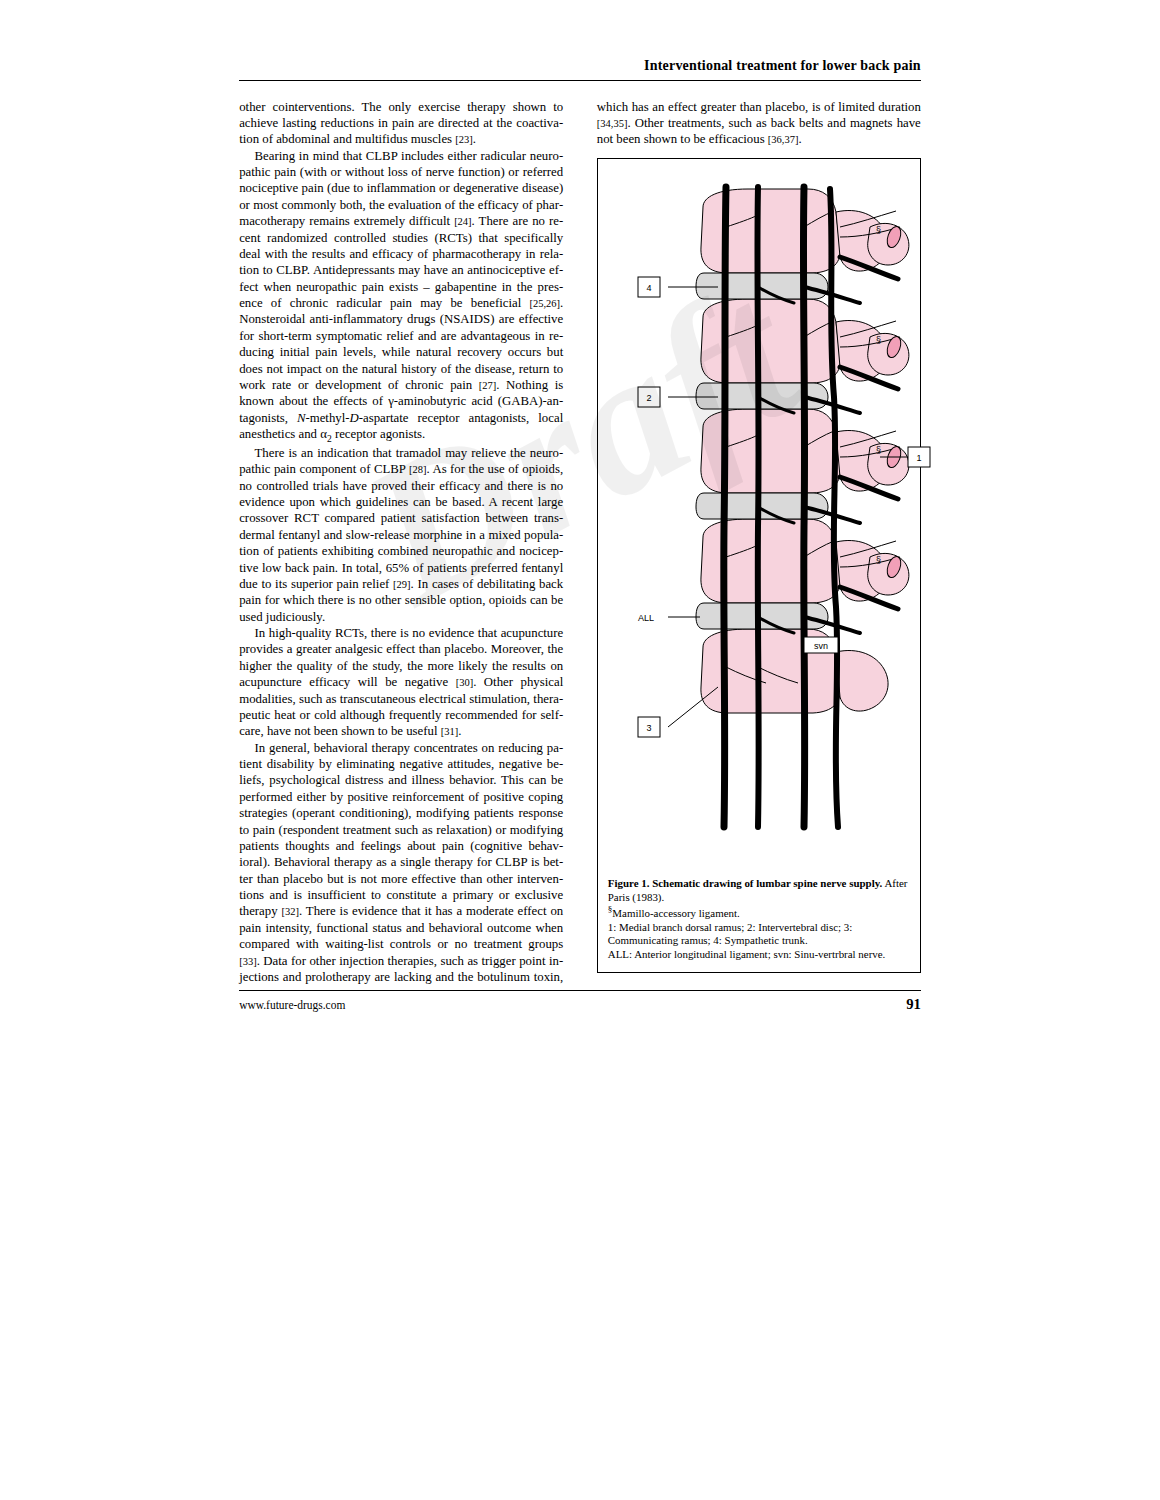Draft
Interventional treatment for lower back pain
other cointerventions. The only exercise therapy shown to achieve lasting reductions in pain are directed at the coactivation of abdominal and multifidus muscles [23].
Bearing in mind that CLBP includes either radicular neuropathic pain (with or without loss of nerve function) or referred nociceptive pain (due to inflammation or degenerative disease) or most commonly both, the evaluation of the efficacy of pharmacotherapy remains extremely difficult [24]. There are no recent randomized controlled studies (RCTs) that specifically deal with the results and efficacy of pharmacotherapy in relation to CLBP. Antidepressants may have an antinociceptive effect when neuropathic pain exists – gabapentine in the presence of chronic radicular pain may be beneficial [25,26]. Nonsteroidal anti-inflammatory drugs (NSAIDS) are effective for short-term symptomatic relief and are advantageous in reducing initial pain levels, while natural recovery occurs but does not impact on the natural history of the disease, return to work rate or development of chronic pain [27]. Nothing is known about the effects of γ-aminobutyric acid (GABA)-antagonists, N-methyl-D-aspartate receptor antagonists, local anesthetics and α2 receptor agonists.
There is an indication that tramadol may relieve the neuropathic pain component of CLBP [28]. As for the use of opioids, no controlled trials have proved their efficacy and there is no evidence upon which guidelines can be based. A recent large crossover RCT compared patient satisfaction between transdermal fentanyl and slow-release morphine in a mixed population of patients exhibiting combined neuropathic and nociceptive low back pain. In total, 65% of patients preferred fentanyl due to its superior pain relief [29]. In cases of debilitating back pain for which there is no other sensible option, opioids can be used judiciously.
In high-quality RCTs, there is no evidence that acupuncture provides a greater analgesic effect than placebo. Moreover, the higher the quality of the study, the more likely the results on acupuncture efficacy will be negative [30]. Other physical modalities, such as transcutaneous electrical stimulation, therapeutic heat or cold although frequently recommended for self-care, have not been shown to be useful [31].
In general, behavioral therapy concentrates on reducing patient disability by eliminating negative attitudes, negative beliefs, psychological distress and illness behavior. This can be performed either by positive reinforcement of positive coping strategies (operant conditioning), modifying patients response to pain (respondent treatment such as relaxation) or modifying patients thoughts and feelings about pain (cognitive behavioral). Behavioral therapy as a single therapy for CLBP is better than placebo but is not more effective than other interventions and is insufficient to constitute a primary or exclusive therapy [32]. There is evidence that it has a moderate effect on pain intensity, functional status and behavioral outcome when compared with waiting-list controls or no treatment groups [33]. Data for other injection therapies, such as trigger point injections and prolotherapy are lacking and the botulinum toxin, which has an effect greater than placebo, is of limited duration [34,35]. Other treatments, such as back belts and magnets have not been shown to be efficacious [36,37].
4 2 3 1 ALL svn § § § §
Figure 1. Schematic drawing of lumbar spine nerve supply. After Paris (1983).
§Mamillo-accessory ligament.
1: Medial branch dorsal ramus; 2: Intervertebral disc; 3: Communicating ramus; 4: Sympathetic trunk.
ALL: Anterior longitudinal ligament; svn: Sinu-vertrbral nerve.
www.future-drugs.com 91